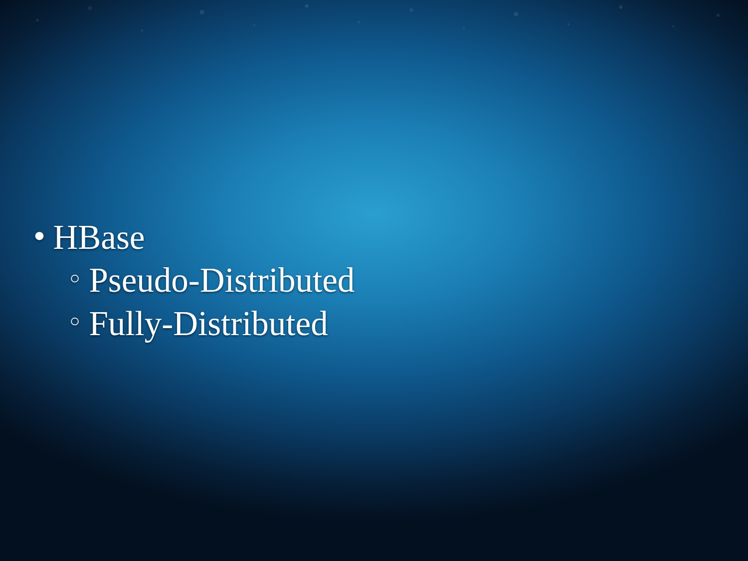HBase
Pseudo-Distributed
Fully-Distributed